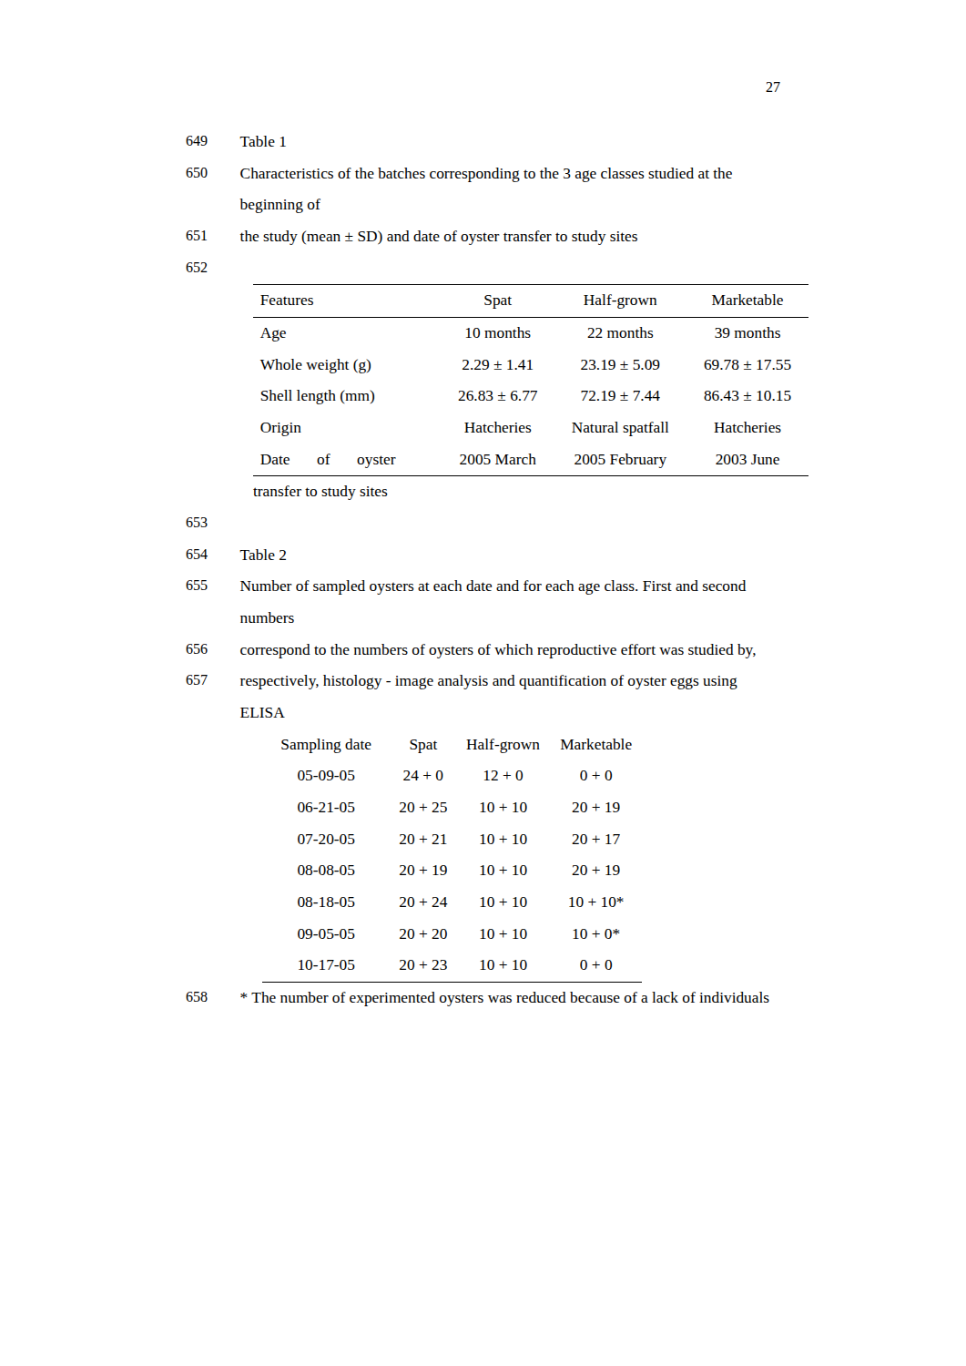27
649
Table 1
650
Characteristics of the batches corresponding to the 3 age classes studied at the beginning of
651
the study (mean ± SD) and date of oyster transfer to study sites
652
| Features | Spat | Half-grown | Marketable |
| --- | --- | --- | --- |
| Age | 10 months | 22 months | 39 months |
| Whole weight (g) | 2.29 ± 1.41 | 23.19 ± 5.09 | 69.78 ± 17.55 |
| Shell length (mm) | 26.83 ± 6.77 | 72.19 ± 7.44 | 86.43 ± 10.15 |
| Origin | Hatcheries | Natural spatfall | Hatcheries |
| Date of oyster | 2005 March | 2005 February | 2003 June |
transfer to study sites
653
654
Table 2
655
Number of sampled oysters at each date and for each age class. First and second numbers
656
correspond to the numbers of oysters of which reproductive effort was studied by,
657
respectively, histology - image analysis and quantification of oyster eggs using ELISA
| Sampling date | Spat | Half-grown | Marketable |
| --- | --- | --- | --- |
| 05-09-05 | 24 + 0 | 12 + 0 | 0 + 0 |
| 06-21-05 | 20 + 25 | 10 + 10 | 20 + 19 |
| 07-20-05 | 20 + 21 | 10 + 10 | 20 + 17 |
| 08-08-05 | 20 + 19 | 10 + 10 | 20 + 19 |
| 08-18-05 | 20 + 24 | 10 + 10 | 10 + 10* |
| 09-05-05 | 20 + 20 | 10 + 10 | 10 + 0* |
| 10-17-05 | 20 + 23 | 10 + 10 | 0 + 0 |
658
* The number of experimented oysters was reduced because of a lack of individuals